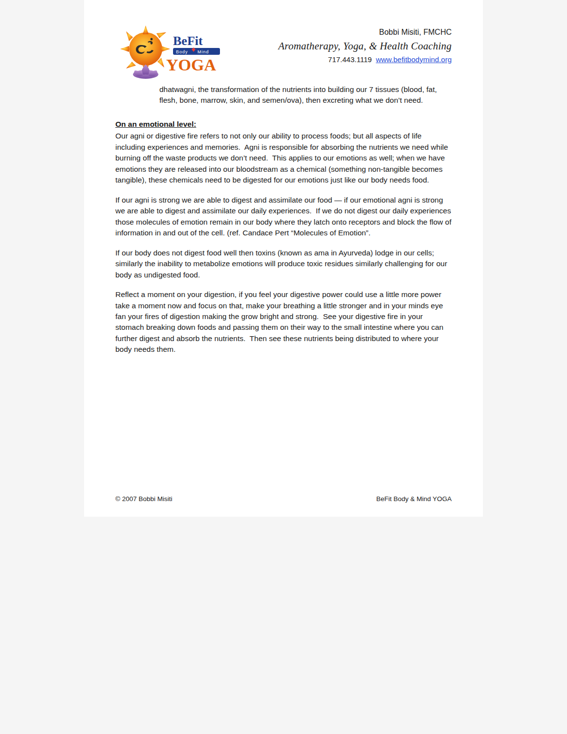BeFit Body Mind YOGA
Bobbi Misiti, FMCHC
Aromatherapy, Yoga, & Health Coaching
717.443.1119 www.befitbodymind.org
dhatwagni, the transformation of the nutrients into building our 7 tissues (blood, fat, flesh, bone, marrow, skin, and semen/ova), then excreting what we don’t need.
On an emotional level:
Our agni or digestive fire refers to not only our ability to process foods; but all aspects of life including experiences and memories. Agni is responsible for absorbing the nutrients we need while burning off the waste products we don’t need. This applies to our emotions as well; when we have emotions they are released into our bloodstream as a chemical (something non-tangible becomes tangible), these chemicals need to be digested for our emotions just like our body needs food.
If our agni is strong we are able to digest and assimilate our food — if our emotional agni is strong we are able to digest and assimilate our daily experiences. If we do not digest our daily experiences those molecules of emotion remain in our body where they latch onto receptors and block the flow of information in and out of the cell. (ref. Candace Pert “Molecules of Emotion”.
If our body does not digest food well then toxins (known as ama in Ayurveda) lodge in our cells; similarly the inability to metabolize emotions will produce toxic residues similarly challenging for our body as undigested food.
Reflect a moment on your digestion, if you feel your digestive power could use a little more power take a moment now and focus on that, make your breathing a little stronger and in your minds eye fan your fires of digestion making the grow bright and strong. See your digestive fire in your stomach breaking down foods and passing them on their way to the small intestine where you can further digest and absorb the nutrients. Then see these nutrients being distributed to where your body needs them.
© 2007 Bobbi Misiti BeFit Body & Mind YOGA